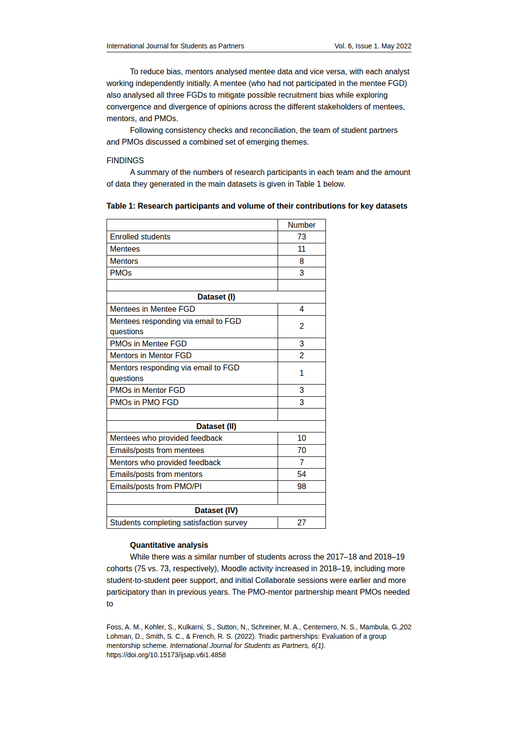International Journal for Students as Partners
Vol. 6, Issue 1. May 2022
To reduce bias, mentors analysed mentee data and vice versa, with each analyst working independently initially. A mentee (who had not participated in the mentee FGD) also analysed all three FGDs to mitigate possible recruitment bias while exploring convergence and divergence of opinions across the different stakeholders of mentees, mentors, and PMOs.
Following consistency checks and reconciliation, the team of student partners and PMOs discussed a combined set of emerging themes.
FINDINGS
A summary of the numbers of research participants in each team and the amount of data they generated in the main datasets is given in Table 1 below.
Table 1: Research participants and volume of their contributions for key datasets
| | Number |
| Enrolled students | 73 |
| Mentees | 11 |
| Mentors | 8 |
| PMOs | 3 |
| Dataset (I) |
| Mentees in Mentee FGD | 4 |
| Mentees responding via email to FGD questions | 2 |
| PMOs in Mentee FGD | 3 |
| Mentors in Mentor FGD | 2 |
| Mentors responding via email to FGD questions | 1 |
| PMOs in Mentor FGD | 3 |
| PMOs in PMO FGD | 3 |
| Dataset (II) |
| Mentees who provided feedback | 10 |
| Emails/posts from mentees | 70 |
| Mentors who provided feedback | 7 |
| Emails/posts from mentors | 54 |
| Emails/posts from PMO/PI | 98 |
| Dataset (IV) |
| Students completing satisfaction survey | 27 |
Quantitative analysis
While there was a similar number of students across the 2017–18 and 2018–19 cohorts (75 vs. 73, respectively), Moodle activity increased in 2018–19, including more student-to-student peer support, and initial Collaborate sessions were earlier and more participatory than in previous years. The PMO-mentor partnership meant PMOs needed to
202 Foss, A. M., Kohler, S., Kulkarni, S., Sutton, N., Schreiner, M. A., Centemero, N. S., Mambula, G., Lohman, D., Smith, S. C., & French, R. S. (2022). Triadic partnerships: Evaluation of a group mentorship scheme. International Journal for Students as Partners, 6(1). https://doi.org/10.15173/ijsap.v6i1.4858